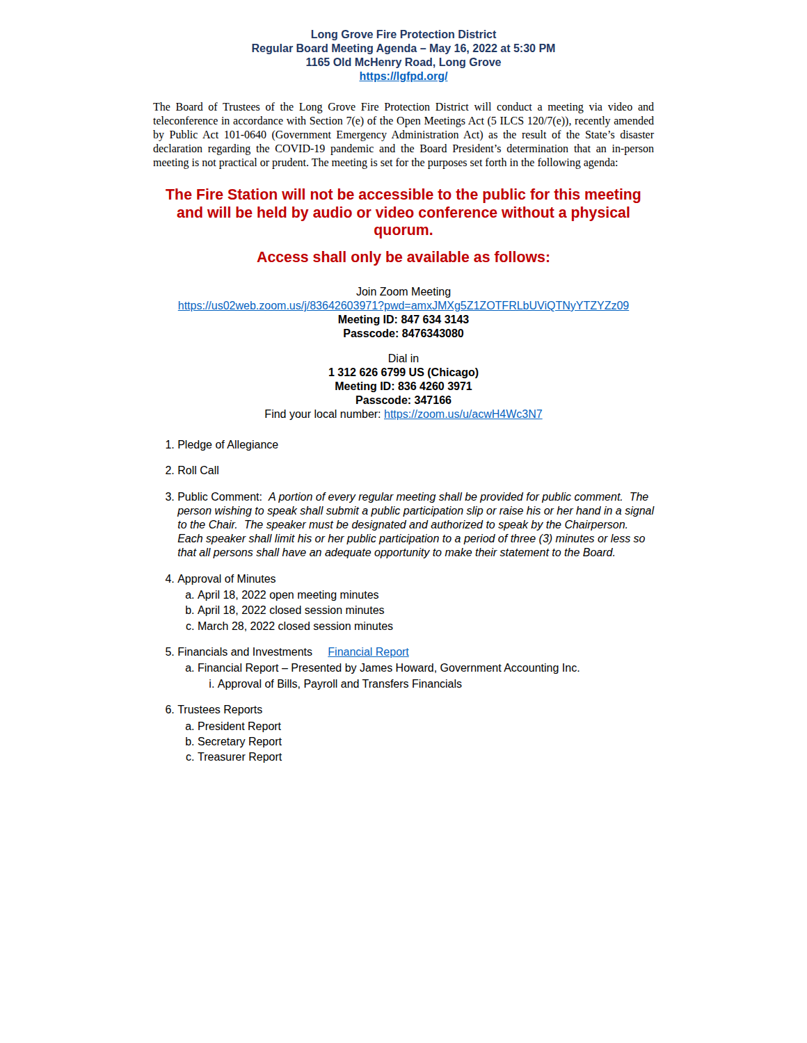Long Grove Fire Protection District
Regular Board Meeting Agenda – May 16, 2022 at 5:30 PM
1165 Old McHenry Road, Long Grove
https://lgfpd.org/
The Board of Trustees of the Long Grove Fire Protection District will conduct a meeting via video and teleconference in accordance with Section 7(e) of the Open Meetings Act (5 ILCS 120/7(e)), recently amended by Public Act 101-0640 (Government Emergency Administration Act) as the result of the State’s disaster declaration regarding the COVID-19 pandemic and the Board President’s determination that an in-person meeting is not practical or prudent. The meeting is set for the purposes set forth in the following agenda:
The Fire Station will not be accessible to the public for this meeting and will be held by audio or video conference without a physical quorum. Access shall only be available as follows:
Join Zoom Meeting
https://us02web.zoom.us/j/83642603971?pwd=amxJMXg5Z1ZOTFRLbUViQTNyYTZYZz09
Meeting ID: 847 634 3143
Passcode: 8476343080
Dial in
1 312 626 6799 US (Chicago)
Meeting ID: 836 4260 3971
Passcode: 347166
Find your local number: https://zoom.us/u/acwH4Wc3N7
Pledge of Allegiance
Roll Call
Public Comment: A portion of every regular meeting shall be provided for public comment. The person wishing to speak shall submit a public participation slip or raise his or her hand in a signal to the Chair. The speaker must be designated and authorized to speak by the Chairperson. Each speaker shall limit his or her public participation to a period of three (3) minutes or less so that all persons shall have an adequate opportunity to make their statement to the Board.
Approval of Minutes
April 18, 2022 open meeting minutes
April 18, 2022 closed session minutes
March 28, 2022 closed session minutes
Financials and Investments Financial Report
Financial Report – Presented by James Howard, Government Accounting Inc.
Approval of Bills, Payroll and Transfers Financials
Trustees Reports
President Report
Secretary Report
Treasurer Report